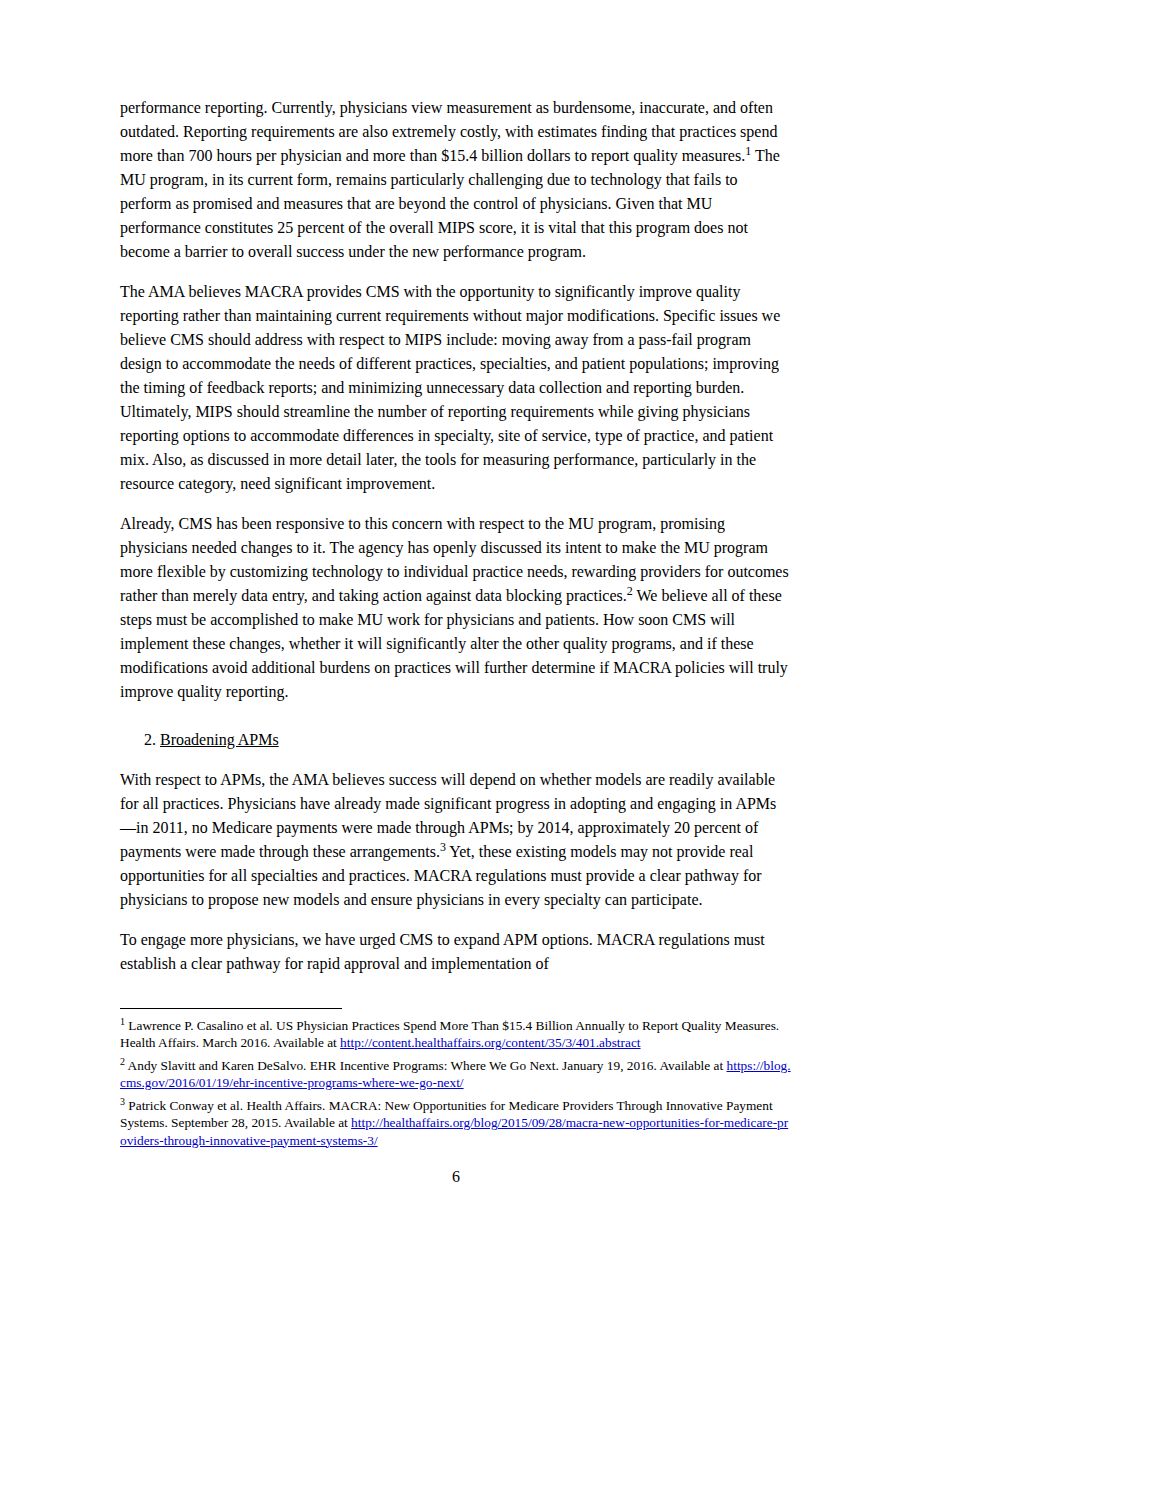performance reporting. Currently, physicians view measurement as burdensome, inaccurate, and often outdated. Reporting requirements are also extremely costly, with estimates finding that practices spend more than 700 hours per physician and more than $15.4 billion dollars to report quality measures.1 The MU program, in its current form, remains particularly challenging due to technology that fails to perform as promised and measures that are beyond the control of physicians. Given that MU performance constitutes 25 percent of the overall MIPS score, it is vital that this program does not become a barrier to overall success under the new performance program.
The AMA believes MACRA provides CMS with the opportunity to significantly improve quality reporting rather than maintaining current requirements without major modifications. Specific issues we believe CMS should address with respect to MIPS include: moving away from a pass-fail program design to accommodate the needs of different practices, specialties, and patient populations; improving the timing of feedback reports; and minimizing unnecessary data collection and reporting burden. Ultimately, MIPS should streamline the number of reporting requirements while giving physicians reporting options to accommodate differences in specialty, site of service, type of practice, and patient mix. Also, as discussed in more detail later, the tools for measuring performance, particularly in the resource category, need significant improvement.
Already, CMS has been responsive to this concern with respect to the MU program, promising physicians needed changes to it. The agency has openly discussed its intent to make the MU program more flexible by customizing technology to individual practice needs, rewarding providers for outcomes rather than merely data entry, and taking action against data blocking practices.2 We believe all of these steps must be accomplished to make MU work for physicians and patients. How soon CMS will implement these changes, whether it will significantly alter the other quality programs, and if these modifications avoid additional burdens on practices will further determine if MACRA policies will truly improve quality reporting.
Broadening APMs
With respect to APMs, the AMA believes success will depend on whether models are readily available for all practices. Physicians have already made significant progress in adopting and engaging in APMs—in 2011, no Medicare payments were made through APMs; by 2014, approximately 20 percent of payments were made through these arrangements.3 Yet, these existing models may not provide real opportunities for all specialties and practices. MACRA regulations must provide a clear pathway for physicians to propose new models and ensure physicians in every specialty can participate.
To engage more physicians, we have urged CMS to expand APM options. MACRA regulations must establish a clear pathway for rapid approval and implementation of
1 Lawrence P. Casalino et al. US Physician Practices Spend More Than $15.4 Billion Annually to Report Quality Measures. Health Affairs. March 2016. Available at http://content.healthaffairs.org/content/35/3/401.abstract
2 Andy Slavitt and Karen DeSalvo. EHR Incentive Programs: Where We Go Next. January 19, 2016. Available at https://blog.cms.gov/2016/01/19/ehr-incentive-programs-where-we-go-next/
3 Patrick Conway et al. Health Affairs. MACRA: New Opportunities for Medicare Providers Through Innovative Payment Systems. September 28, 2015. Available at http://healthaffairs.org/blog/2015/09/28/macra-new-opportunities-for-medicare-providers-through-innovative-payment-systems-3/
6